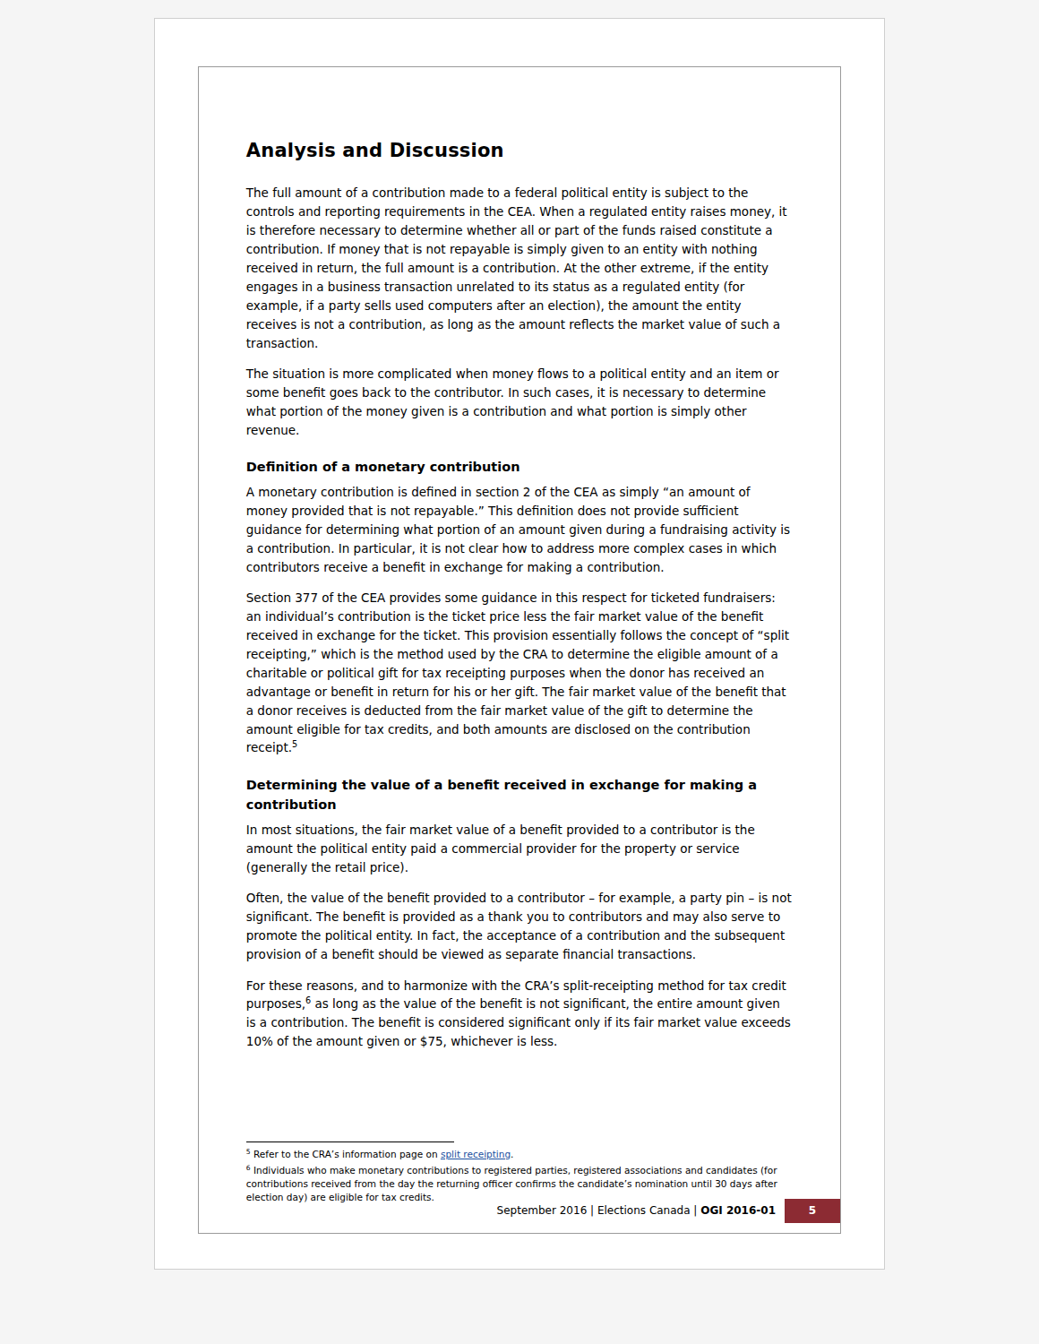Analysis and Discussion
The full amount of a contribution made to a federal political entity is subject to the controls and reporting requirements in the CEA. When a regulated entity raises money, it is therefore necessary to determine whether all or part of the funds raised constitute a contribution. If money that is not repayable is simply given to an entity with nothing received in return, the full amount is a contribution. At the other extreme, if the entity engages in a business transaction unrelated to its status as a regulated entity (for example, if a party sells used computers after an election), the amount the entity receives is not a contribution, as long as the amount reflects the market value of such a transaction.
The situation is more complicated when money flows to a political entity and an item or some benefit goes back to the contributor. In such cases, it is necessary to determine what portion of the money given is a contribution and what portion is simply other revenue.
Definition of a monetary contribution
A monetary contribution is defined in section 2 of the CEA as simply “an amount of money provided that is not repayable.” This definition does not provide sufficient guidance for determining what portion of an amount given during a fundraising activity is a contribution. In particular, it is not clear how to address more complex cases in which contributors receive a benefit in exchange for making a contribution.
Section 377 of the CEA provides some guidance in this respect for ticketed fundraisers: an individual’s contribution is the ticket price less the fair market value of the benefit received in exchange for the ticket. This provision essentially follows the concept of “split receipting,” which is the method used by the CRA to determine the eligible amount of a charitable or political gift for tax receipting purposes when the donor has received an advantage or benefit in return for his or her gift. The fair market value of the benefit that a donor receives is deducted from the fair market value of the gift to determine the amount eligible for tax credits, and both amounts are disclosed on the contribution receipt.5
Determining the value of a benefit received in exchange for making a contribution
In most situations, the fair market value of a benefit provided to a contributor is the amount the political entity paid a commercial provider for the property or service (generally the retail price).
Often, the value of the benefit provided to a contributor – for example, a party pin – is not significant. The benefit is provided as a thank you to contributors and may also serve to promote the political entity. In fact, the acceptance of a contribution and the subsequent provision of a benefit should be viewed as separate financial transactions.
For these reasons, and to harmonize with the CRA’s split-receipting method for tax credit purposes,6 as long as the value of the benefit is not significant, the entire amount given is a contribution. The benefit is considered significant only if its fair market value exceeds 10% of the amount given or $75, whichever is less.
5 Refer to the CRA’s information page on split receipting.
6 Individuals who make monetary contributions to registered parties, registered associations and candidates (for contributions received from the day the returning officer confirms the candidate’s nomination until 30 days after election day) are eligible for tax credits.
September 2016 | Elections Canada | OGI 2016-01
5